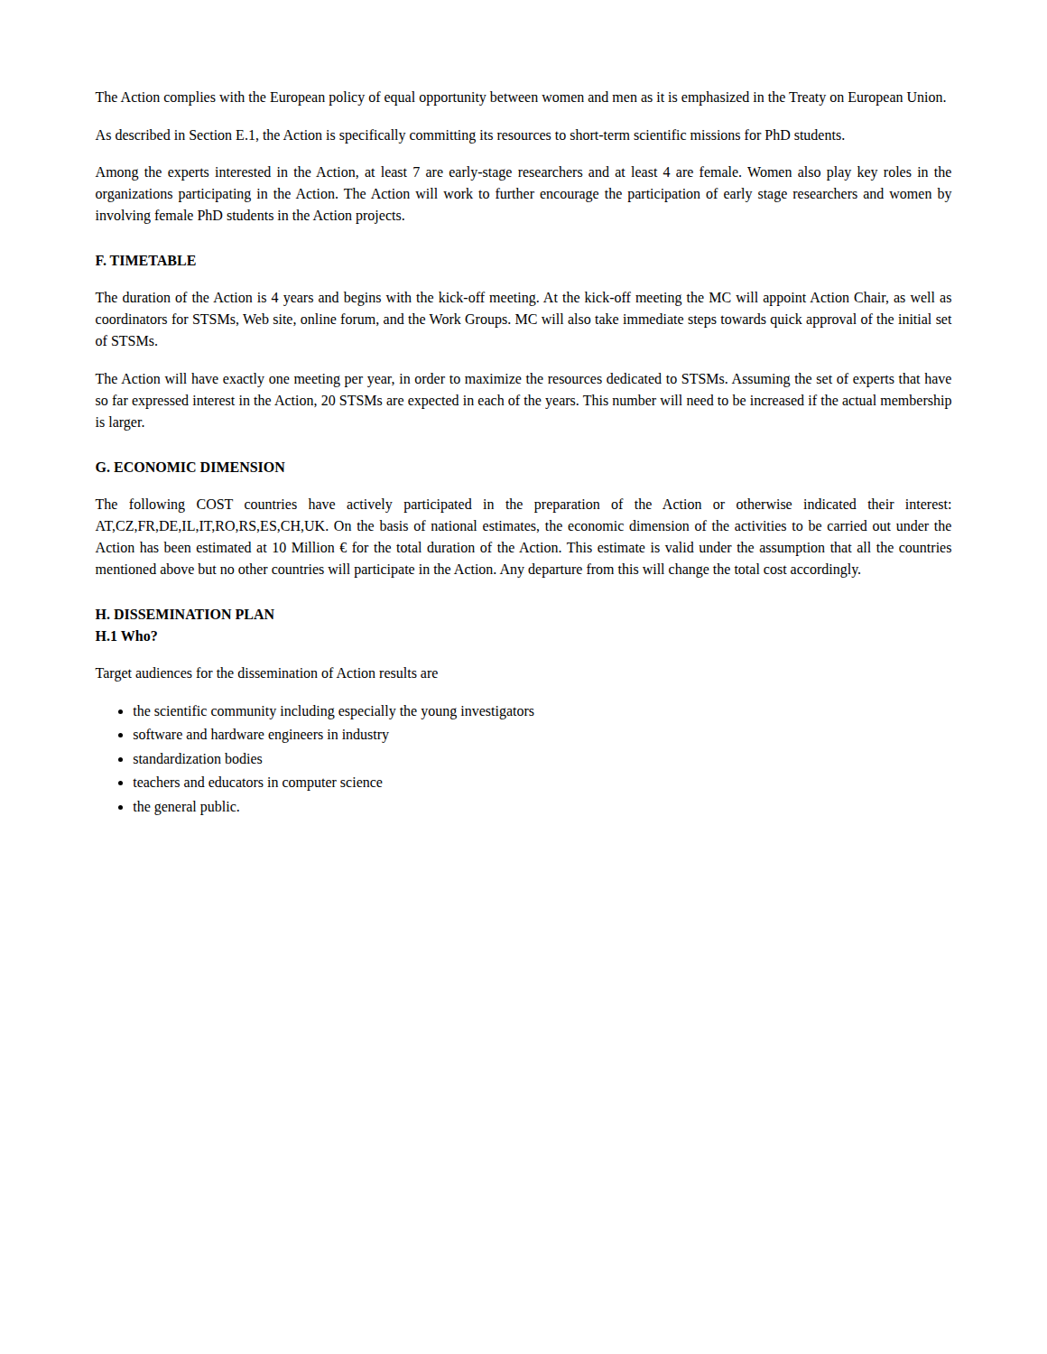The Action complies with the European policy of equal opportunity between women and men as it is emphasized in the Treaty on European Union.
As described in Section E.1, the Action is specifically committing its resources to short-term scientific missions for PhD students.
Among the experts interested in the Action, at least 7 are early-stage researchers and at least 4 are female. Women also play key roles in the organizations participating in the Action. The Action will work to further encourage the participation of early stage researchers and women by involving female PhD students in the Action projects.
F. TIMETABLE
The duration of the Action is 4 years and begins with the kick-off meeting. At the kick-off meeting the MC will appoint Action Chair, as well as coordinators for STSMs, Web site, online forum, and the Work Groups. MC will also take immediate steps towards quick approval of the initial set of STSMs.
The Action will have exactly one meeting per year, in order to maximize the resources dedicated to STSMs. Assuming the set of experts that have so far expressed interest in the Action, 20 STSMs are expected in each of the years. This number will need to be increased if the actual membership is larger.
G. ECONOMIC DIMENSION
The following COST countries have actively participated in the preparation of the Action or otherwise indicated their interest: AT,CZ,FR,DE,IL,IT,RO,RS,ES,CH,UK. On the basis of national estimates, the economic dimension of the activities to be carried out under the Action has been estimated at 10 Million € for the total duration of the Action. This estimate is valid under the assumption that all the countries mentioned above but no other countries will participate in the Action. Any departure from this will change the total cost accordingly.
H. DISSEMINATION PLAN
H.1 Who?
Target audiences for the dissemination of Action results are
the scientific community including especially the young investigators
software and hardware engineers in industry
standardization bodies
teachers and educators in computer science
the general public.